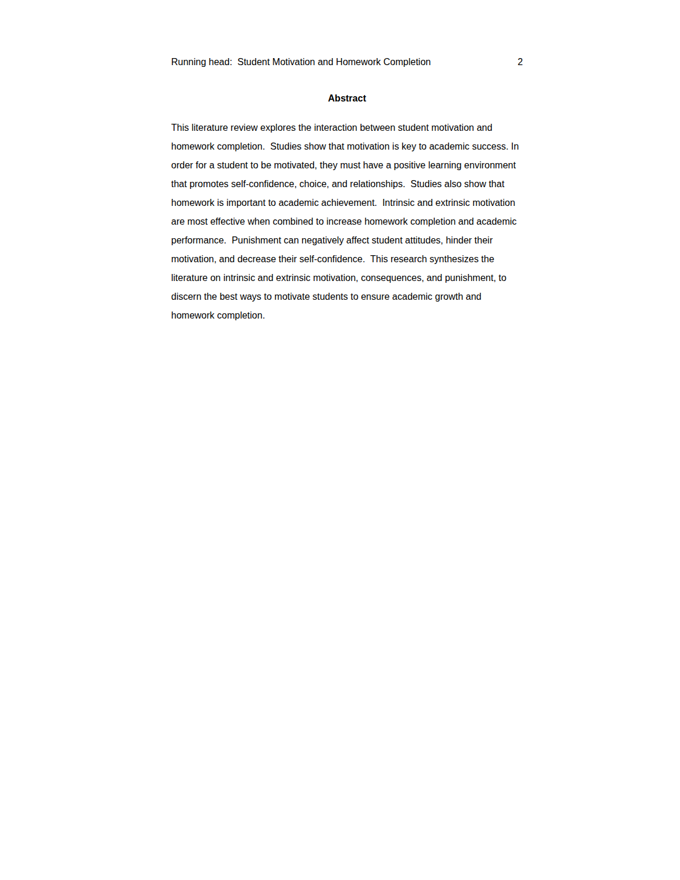Running head: Student Motivation and Homework Completion 2
Abstract
This literature review explores the interaction between student motivation and homework completion. Studies show that motivation is key to academic success. In order for a student to be motivated, they must have a positive learning environment that promotes self-confidence, choice, and relationships. Studies also show that homework is important to academic achievement. Intrinsic and extrinsic motivation are most effective when combined to increase homework completion and academic performance. Punishment can negatively affect student attitudes, hinder their motivation, and decrease their self-confidence. This research synthesizes the literature on intrinsic and extrinsic motivation, consequences, and punishment, to discern the best ways to motivate students to ensure academic growth and homework completion.